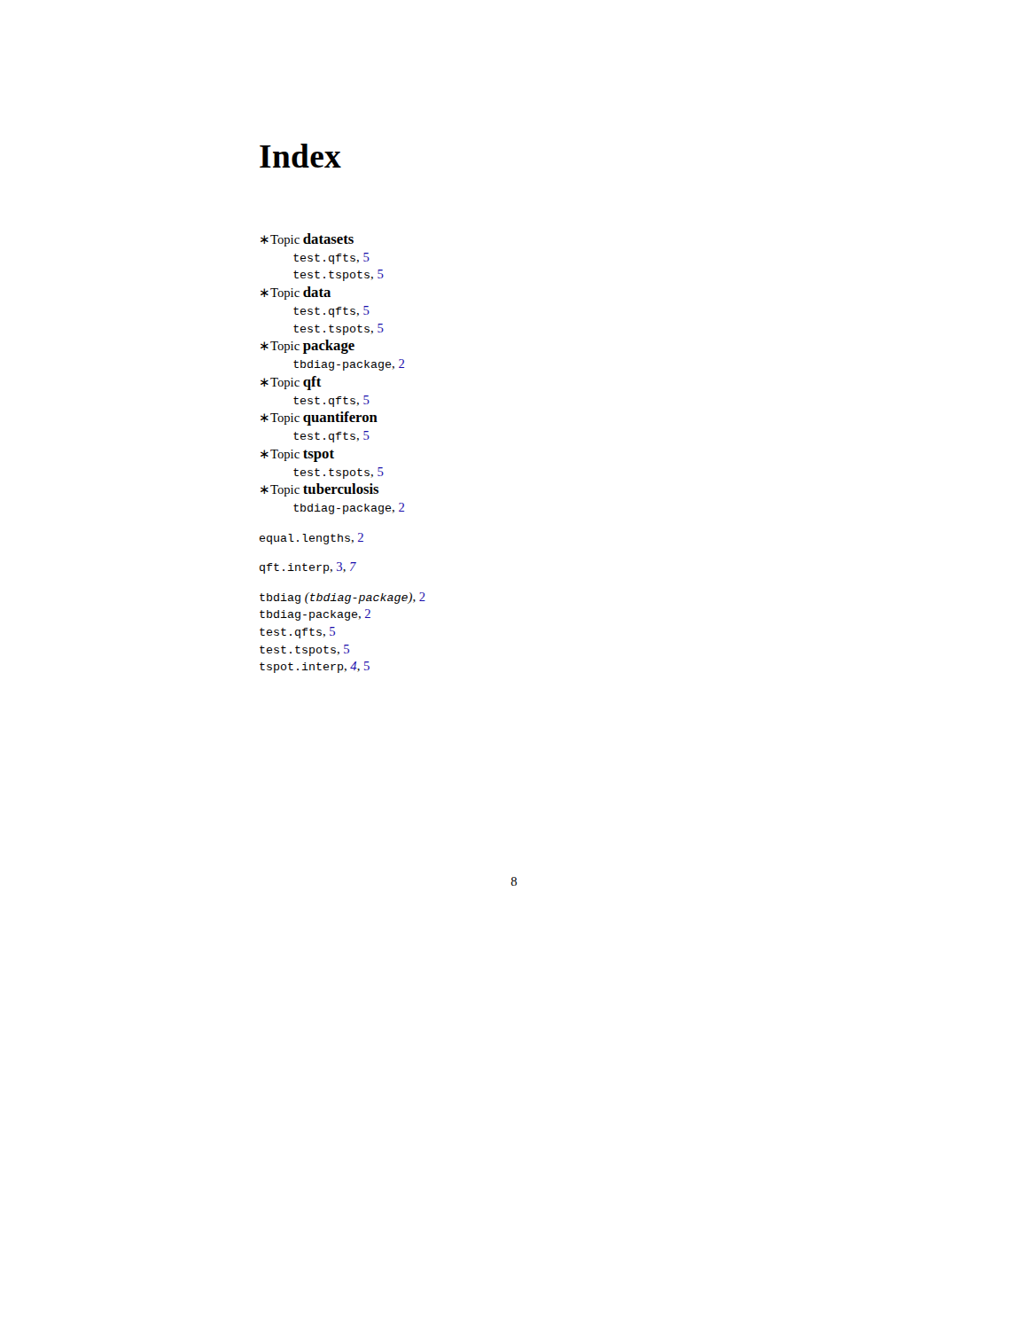Index
∗Topic datasets
test.qfts, 5
test.tspots, 5
∗Topic data
test.qfts, 5
test.tspots, 5
∗Topic package
tbdiag-package, 2
∗Topic qft
test.qfts, 5
∗Topic quantiferon
test.qfts, 5
∗Topic tspot
test.tspots, 5
∗Topic tuberculosis
tbdiag-package, 2
equal.lengths, 2
qft.interp, 3, 7
tbdiag (tbdiag-package), 2
tbdiag-package, 2
test.qfts, 5
test.tspots, 5
tspot.interp, 4, 5
8